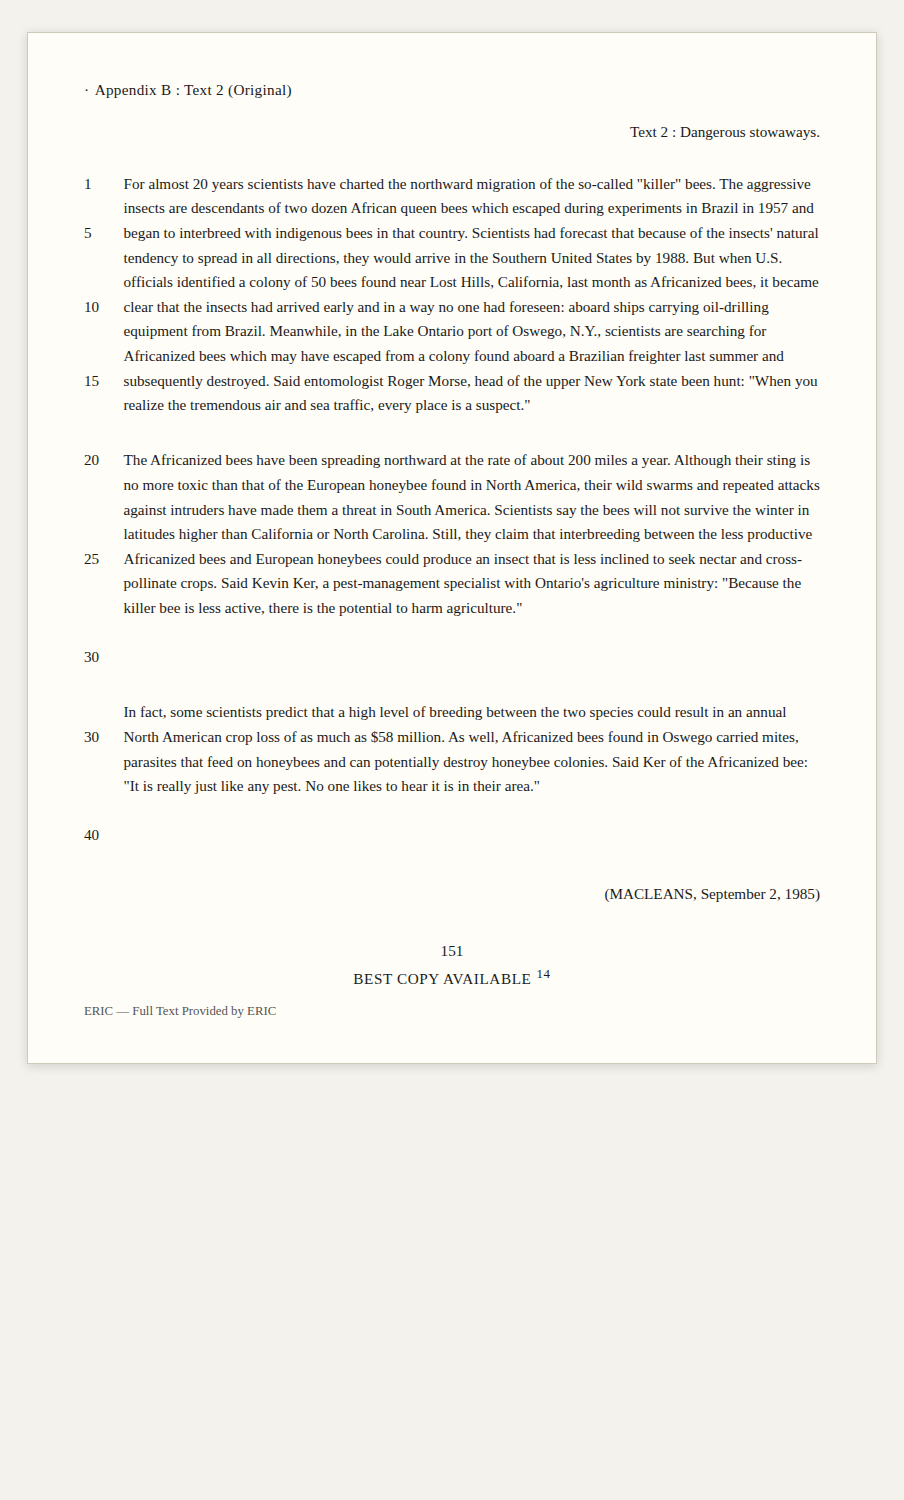·Appendix B : Text 2 (Original)
Text 2 : Dangerous stowaways.
1 5 10 15
For almost 20 years scientists have charted the northward migration of the so-called "killer" bees. The aggressive insects are descendants of two dozen African queen bees which escaped during experiments in Brazil in 1957 and began to interbreed with indigenous bees in that country. Scientists had forecast that because of the insects' natural tendency to spread in all directions, they would arrive in the Southern United States by 1988. But when U.S. officials identified a colony of 50 bees found near Lost Hills, California, last month as Africanized bees, it became clear that the insects had arrived early and in a way no one had foreseen: aboard ships carrying oil-drilling equipment from Brazil. Meanwhile, in the Lake Ontario port of Oswego, N.Y., scientists are searching for Africanized bees which may have escaped from a colony found aboard a Brazilian freighter last summer and subsequently destroyed. Said entomologist Roger Morse, head of the upper New York state been hunt: "When you realize the tremendous air and sea traffic, every place is a suspect."
20 25 30
The Africanized bees have been spreading northward at the rate of about 200 miles a year. Although their sting is no more toxic than that of the European honeybee found in North America, their wild swarms and repeated attacks against intruders have made them a threat in South America. Scientists say the bees will not survive the winter in latitudes higher than California or North Carolina. Still, they claim that interbreeding between the less productive Africanized bees and European honeybees could produce an insect that is less inclined to seek nectar and cross-pollinate crops. Said Kevin Ker, a pest-management specialist with Ontario's agriculture ministry: "Because the killer bee is less active, there is the potential to harm agriculture."
30 40
In fact, some scientists predict that a high level of breeding between the two species could result in an annual North American crop loss of as much as $58 million. As well, Africanized bees found in Oswego carried mites, parasites that feed on honeybees and can potentially destroy honeybee colonies. Said Ker of the Africanized bee: "It is really just like any pest. No one likes to hear it is in their area."
(MACLEANS, September 2, 1985)
151
BEST COPY AVAILABLE14
ERIC — Full Text Provided by ERIC